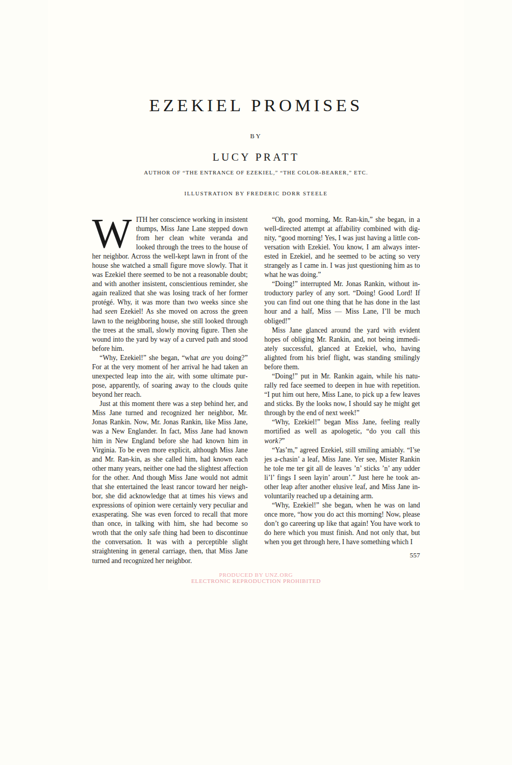EZEKIEL PROMISES
BY
LUCY PRATT
Author of “the entrance of ezekiel,” “the color-bearer,” etc.
Illustration by Frederic Dorr Steele
WITH her conscience working in insistent thumps, Miss Jane Lane stepped down from her clean white veranda and looked through the trees to the house of her neighbor. Across the well-kept lawn in front of the house she watched a small figure move slowly. That it was Ezekiel there seemed to be not a reasonable doubt; and with another insistent, conscientious reminder, she again realized that she was losing track of her former protégé. Why, it was more than two weeks since she had seen Ezekiel! As she moved on across the green lawn to the neighboring house, she still looked through the trees at the small, slowly moving figure. Then she wound into the yard by way of a curved path and stood before him.
“Why, Ezekiel!” she began, “what are you doing?” For at the very moment of her arrival he had taken an unexpected leap into the air, with some ultimate purpose, apparently, of soaring away to the clouds quite beyond her reach.
Just at this moment there was a step behind her, and Miss Jane turned and recognized her neighbor, Mr. Jonas Rankin. Now, Mr. Jonas Rankin, like Miss Jane, was a New Englander. In fact, Miss Jane had known him in New England before she had known him in Virginia. To be even more explicit, although Miss Jane and Mr. Ran-kin, as she called him, had known each other many years, neither one had the slightest affection for the other. And though Miss Jane would not admit that she entertained the least rancor toward her neighbor, she did acknowledge that at times his views and expressions of opinion were certainly very peculiar and exasperating. She was even forced to recall that more than once, in talking with him, she had become so wroth that the only safe thing had been to discontinue the conversation. It was with a perceptible slight straightening in general carriage, then, that Miss Jane turned and recognized her neighbor.
“Oh, good morning, Mr. Ran-kin,” she began, in a well-directed attempt at affability combined with dignity, “good morning! Yes, I was just having a little conversation with Ezekiel. You know, I am always interested in Ezekiel, and he seemed to be acting so very strangely as I came in. I was just questioning him as to what he was doing.”
“Doing!” interrupted Mr. Jonas Rankin, without introductory parley of any sort. “Doing! Good Lord! If you can find out one thing that he has done in the last hour and a half, Miss — Miss Lane, I’ll be much obliged!”
Miss Jane glanced around the yard with evident hopes of obliging Mr. Rankin, and, not being immediately successful, glanced at Ezekiel, who, having alighted from his brief flight, was standing smilingly before them.
“Doing!” put in Mr. Rankin again, while his naturally red face seemed to deepen in hue with repetition. “I put him out here, Miss Lane, to pick up a few leaves and sticks. By the looks now, I should say he might get through by the end of next week!”
“Why, Ezekiel!” began Miss Jane, feeling really mortified as well as apologetic, “do you call this work?”
“Yas’m,” agreed Ezekiel, still smiling amiably. “I’se jes a-chasin’ a leaf, Miss Jane. Yer see, Mister Rankin he tole me ter git all de leaves ’n’ sticks ’n’ any udder li’l’ fings I seen layin’ aroun’.” Just here he took another leap after another elusive leaf, and Miss Jane involuntarily reached up a detaining arm.
“Why, Ezekiel!” she began, when he was on land once more, “how you do act this morning! Now, please don’t go careering up like that again! You have work to do here which you must finish. And not only that, but when you get through here, I have something which I
557
PRODUCED BY UNZ.ORG
ELECTRONIC REPRODUCTION PROHIBITED